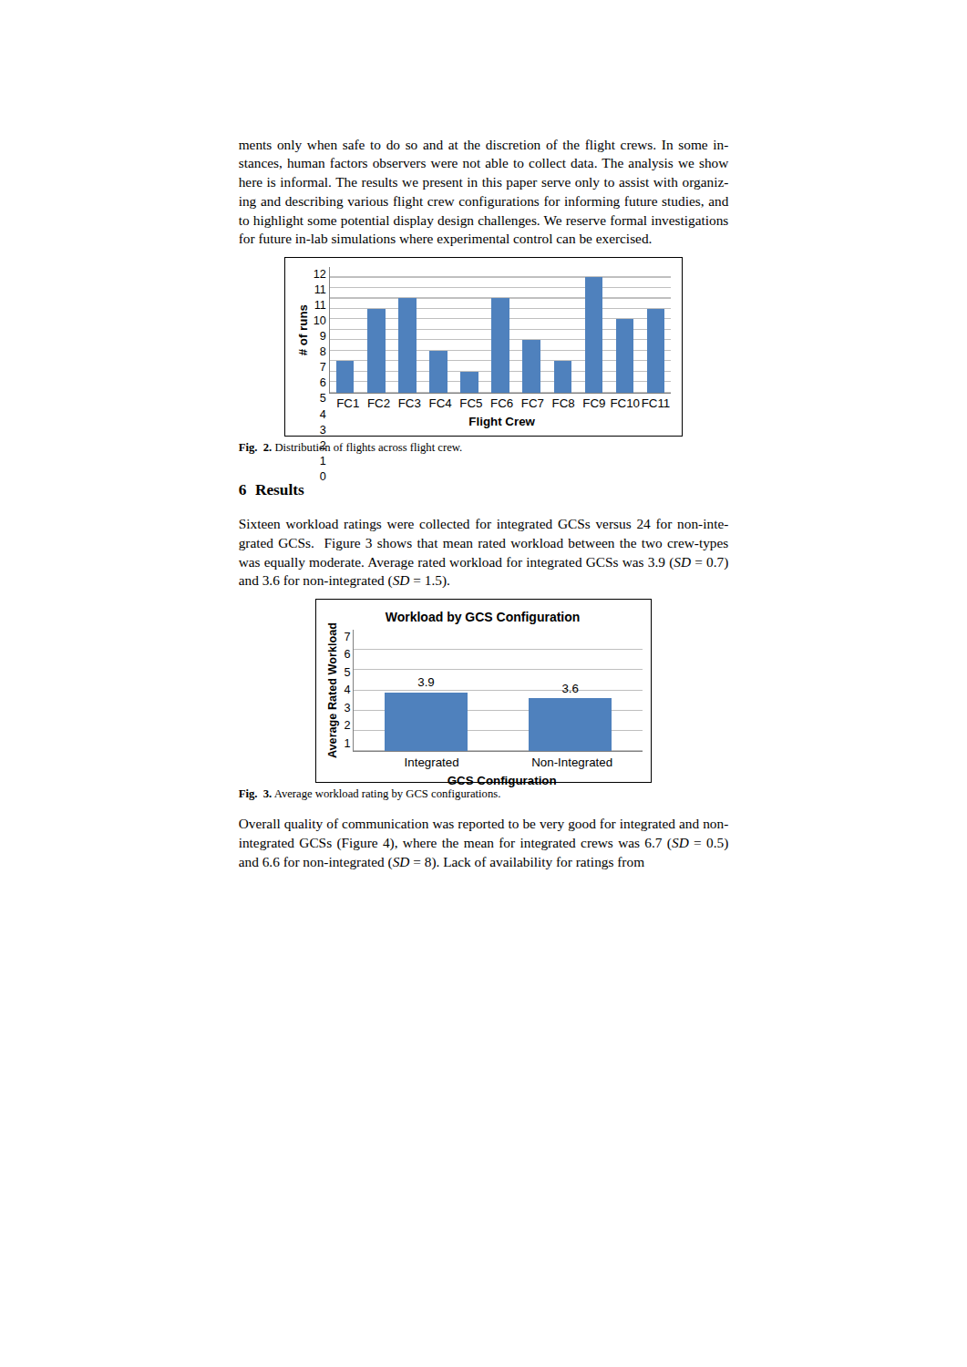ments only when safe to do so and at the discretion of the flight crews. In some instances, human factors observers were not able to collect data. The analysis we show here is informal. The results we present in this paper serve only to assist with organizing and describing various flight crew configurations for informing future studies, and to highlight some potential display design challenges. We reserve formal investigations for future in-lab simulations where experimental control can be exercised.
# of runs
121111109876543210
FC1 FC2 FC3 FC4 FC5 FC6 FC7 FC8 FC9 FC10 FC11
Flight Crew
Fig. 2. Distribution of flights across flight crew.
6 Results
Sixteen workload ratings were collected for integrated GCSs versus 24 for non-integrated GCSs. Figure 3 shows that mean rated workload between the two crew-types was equally moderate. Average rated workload for integrated GCSs was 3.9 (SD = 0.7) and 3.6 for non-integrated (SD = 1.5).
Workload by GCS Configuration
Average Rated Workload
7654321
3.9
3.6
Integrated Non-Integrated
GCS Configuration
Fig. 3. Average workload rating by GCS configurations.
Overall quality of communication was reported to be very good for integrated and non-integrated GCSs (Figure 4), where the mean for integrated crews was 6.7 (SD = 0.5) and 6.6 for non-integrated (SD = 8). Lack of availability for ratings from